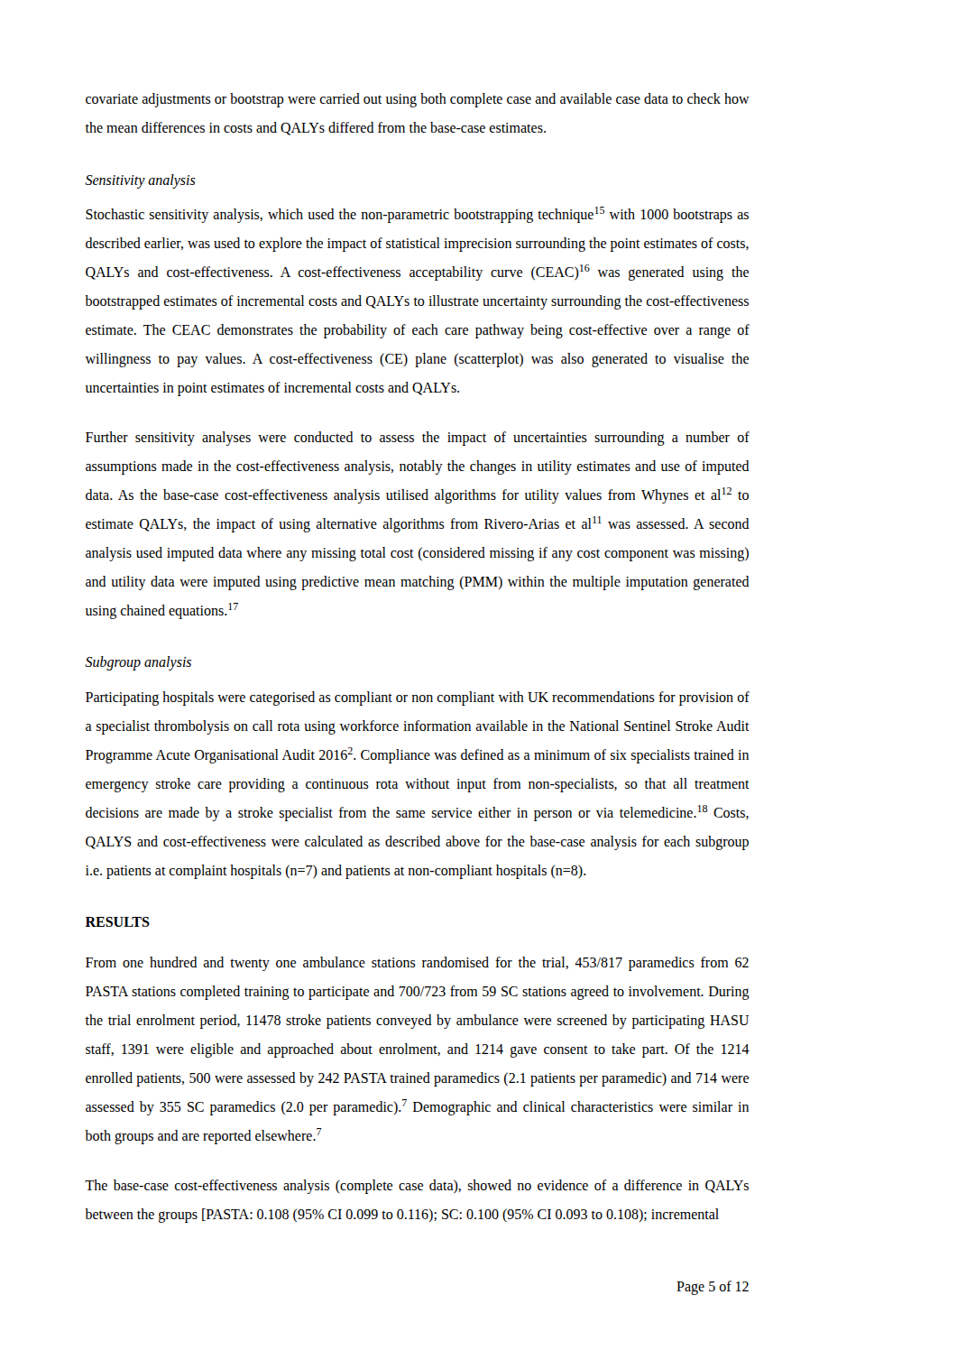covariate adjustments or bootstrap were carried out using both complete case and available case data to check how the mean differences in costs and QALYs differed from the base-case estimates.
Sensitivity analysis
Stochastic sensitivity analysis, which used the non-parametric bootstrapping technique15 with 1000 bootstraps as described earlier, was used to explore the impact of statistical imprecision surrounding the point estimates of costs, QALYs and cost-effectiveness. A cost-effectiveness acceptability curve (CEAC)16 was generated using the bootstrapped estimates of incremental costs and QALYs to illustrate uncertainty surrounding the cost-effectiveness estimate. The CEAC demonstrates the probability of each care pathway being cost-effective over a range of willingness to pay values. A cost-effectiveness (CE) plane (scatterplot) was also generated to visualise the uncertainties in point estimates of incremental costs and QALYs.
Further sensitivity analyses were conducted to assess the impact of uncertainties surrounding a number of assumptions made in the cost-effectiveness analysis, notably the changes in utility estimates and use of imputed data. As the base-case cost-effectiveness analysis utilised algorithms for utility values from Whynes et al12 to estimate QALYs, the impact of using alternative algorithms from Rivero-Arias et al11 was assessed. A second analysis used imputed data where any missing total cost (considered missing if any cost component was missing) and utility data were imputed using predictive mean matching (PMM) within the multiple imputation generated using chained equations.17
Subgroup analysis
Participating hospitals were categorised as compliant or non compliant with UK recommendations for provision of a specialist thrombolysis on call rota using workforce information available in the National Sentinel Stroke Audit Programme Acute Organisational Audit 20162. Compliance was defined as a minimum of six specialists trained in emergency stroke care providing a continuous rota without input from non-specialists, so that all treatment decisions are made by a stroke specialist from the same service either in person or via telemedicine.18 Costs, QALYS and cost-effectiveness were calculated as described above for the base-case analysis for each subgroup i.e. patients at complaint hospitals (n=7) and patients at non-compliant hospitals (n=8).
Results
From one hundred and twenty one ambulance stations randomised for the trial, 453/817 paramedics from 62 PASTA stations completed training to participate and 700/723 from 59 SC stations agreed to involvement. During the trial enrolment period, 11478 stroke patients conveyed by ambulance were screened by participating HASU staff, 1391 were eligible and approached about enrolment, and 1214 gave consent to take part. Of the 1214 enrolled patients, 500 were assessed by 242 PASTA trained paramedics (2.1 patients per paramedic) and 714 were assessed by 355 SC paramedics (2.0 per paramedic).7 Demographic and clinical characteristics were similar in both groups and are reported elsewhere.7
The base-case cost-effectiveness analysis (complete case data), showed no evidence of a difference in QALYs between the groups [PASTA: 0.108 (95% CI 0.099 to 0.116); SC: 0.100 (95% CI 0.093 to 0.108); incremental
Page 5 of 12